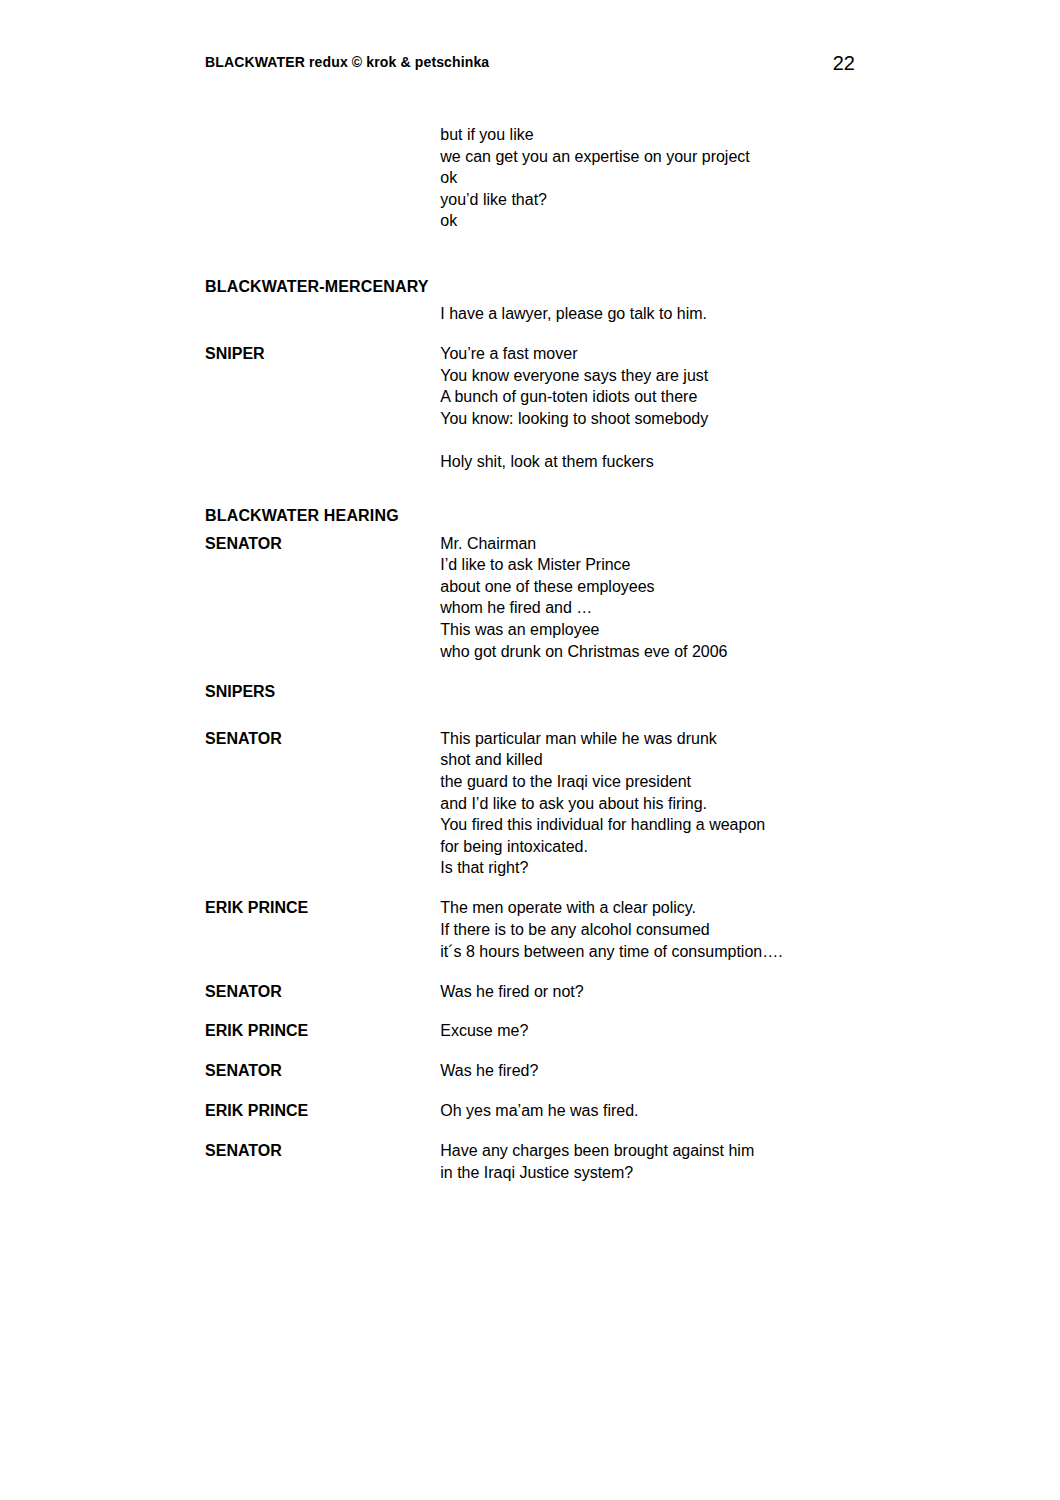BLACKWATER redux © krok & petschinka
22
but if you like we can get you an expertise on your project ok you’d like that? ok
BLACKWATER-MERCENARY
I have a lawyer, please go talk to him.
SNIPER
You’re a fast mover You know everyone says they are just A bunch of gun-toten idiots out there You know: looking to shoot somebody Holy shit, look at them fuckers
BLACKWATER HEARING
SENATOR
Mr. Chairman I’d like to ask Mister Prince about one of these employees whom he fired and … This was an employee who got drunk on Christmas eve of 2006
SNIPERS
SENATOR
This particular man while he was drunk shot and killed the guard to the Iraqi vice president and I’d like to ask you about his firing. You fired this individual for handling a weapon for being intoxicated. Is that right?
ERIK PRINCE
The men operate with a clear policy. If there is to be any alcohol consumed it´s 8 hours between any time of consumption….
SENATOR
Was he fired or not?
ERIK PRINCE
Excuse me?
SENATOR
Was he fired?
ERIK PRINCE
Oh yes ma’am he was fired.
SENATOR
Have any charges been brought against him in the Iraqi Justice system?